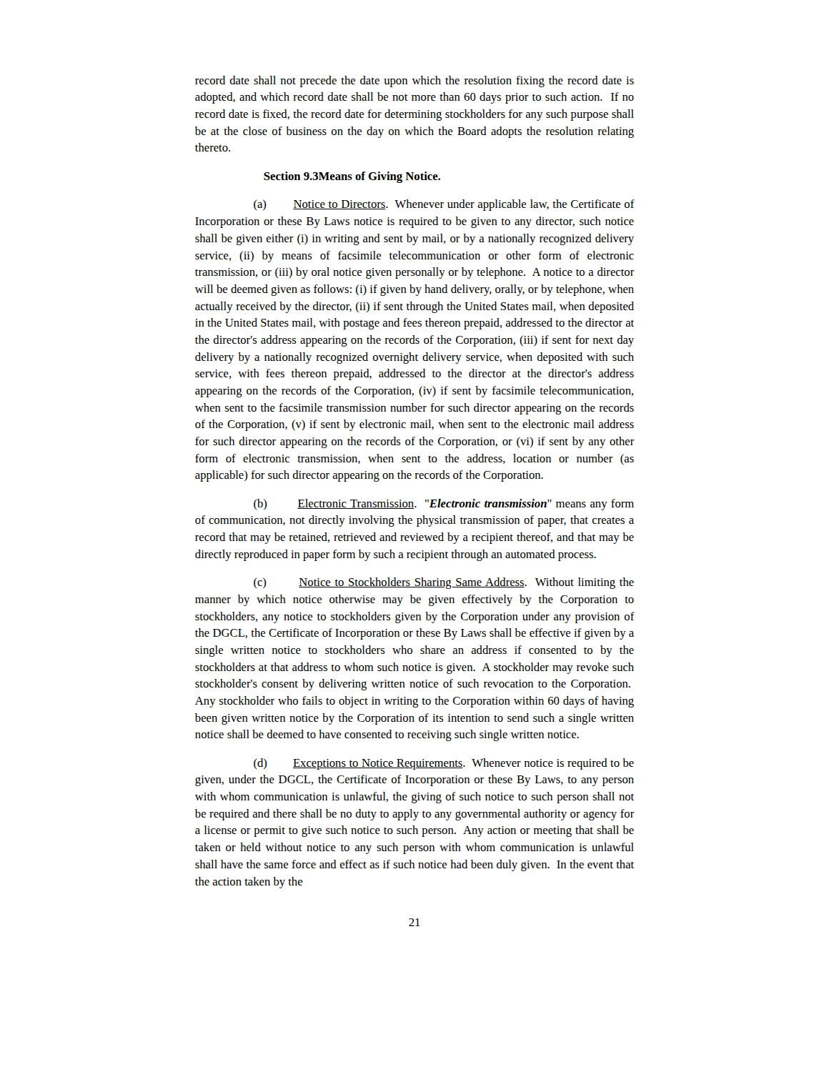record date shall not precede the date upon which the resolution fixing the record date is adopted, and which record date shall be not more than 60 days prior to such action. If no record date is fixed, the record date for determining stockholders for any such purpose shall be at the close of business on the day on which the Board adopts the resolution relating thereto.
Section 9.3 Means of Giving Notice.
(a) Notice to Directors. Whenever under applicable law, the Certificate of Incorporation or these By Laws notice is required to be given to any director, such notice shall be given either (i) in writing and sent by mail, or by a nationally recognized delivery service, (ii) by means of facsimile telecommunication or other form of electronic transmission, or (iii) by oral notice given personally or by telephone. A notice to a director will be deemed given as follows: (i) if given by hand delivery, orally, or by telephone, when actually received by the director, (ii) if sent through the United States mail, when deposited in the United States mail, with postage and fees thereon prepaid, addressed to the director at the director's address appearing on the records of the Corporation, (iii) if sent for next day delivery by a nationally recognized overnight delivery service, when deposited with such service, with fees thereon prepaid, addressed to the director at the director's address appearing on the records of the Corporation, (iv) if sent by facsimile telecommunication, when sent to the facsimile transmission number for such director appearing on the records of the Corporation, (v) if sent by electronic mail, when sent to the electronic mail address for such director appearing on the records of the Corporation, or (vi) if sent by any other form of electronic transmission, when sent to the address, location or number (as applicable) for such director appearing on the records of the Corporation.
(b) Electronic Transmission. "Electronic transmission" means any form of communication, not directly involving the physical transmission of paper, that creates a record that may be retained, retrieved and reviewed by a recipient thereof, and that may be directly reproduced in paper form by such a recipient through an automated process.
(c) Notice to Stockholders Sharing Same Address. Without limiting the manner by which notice otherwise may be given effectively by the Corporation to stockholders, any notice to stockholders given by the Corporation under any provision of the DGCL, the Certificate of Incorporation or these By Laws shall be effective if given by a single written notice to stockholders who share an address if consented to by the stockholders at that address to whom such notice is given. A stockholder may revoke such stockholder's consent by delivering written notice of such revocation to the Corporation. Any stockholder who fails to object in writing to the Corporation within 60 days of having been given written notice by the Corporation of its intention to send such a single written notice shall be deemed to have consented to receiving such single written notice.
(d) Exceptions to Notice Requirements. Whenever notice is required to be given, under the DGCL, the Certificate of Incorporation or these By Laws, to any person with whom communication is unlawful, the giving of such notice to such person shall not be required and there shall be no duty to apply to any governmental authority or agency for a license or permit to give such notice to such person. Any action or meeting that shall be taken or held without notice to any such person with whom communication is unlawful shall have the same force and effect as if such notice had been duly given. In the event that the action taken by the
21